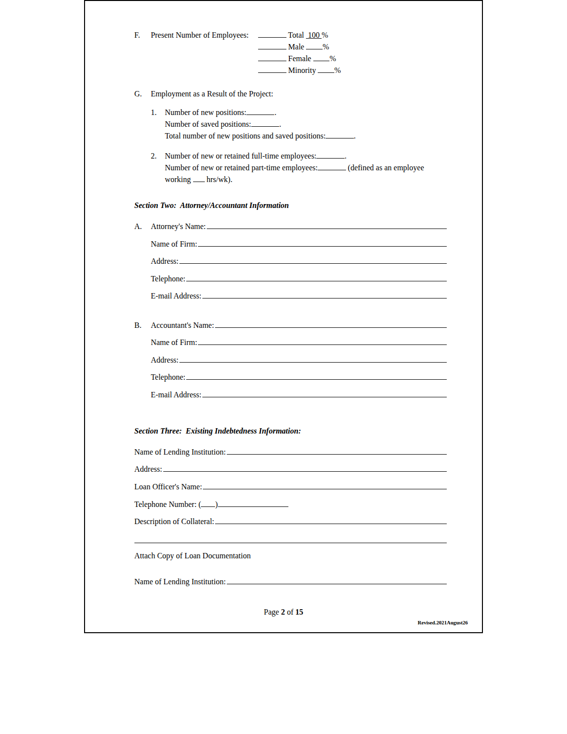F.
Present Number of Employees:
Total 100 %
Male %
Female %
Minority %
G.
Employment as a Result of the Project:
1.
Number of new positions: .
Number of saved positions: .
Total number of new positions and saved positions: .
2.
Number of new or retained full-time employees: .
Number of new or retained part-time employees: (defined as an employee working hrs/wk).
Section Two: Attorney/Accountant Information
A.
Attorney's Name:
Name of Firm:
Address:
Telephone:
E-mail Address:
B.
Accountant's Name:
Name of Firm:
Address:
Telephone:
E-mail Address:
Section Three: Existing Indebtedness Information:
Name of Lending Institution:
Address:
Loan Officer's Name:
Telephone Number: ( )
Description of Collateral:
Attach Copy of Loan Documentation
Name of Lending Institution:
Page 2 of 15
Revised.2021August26